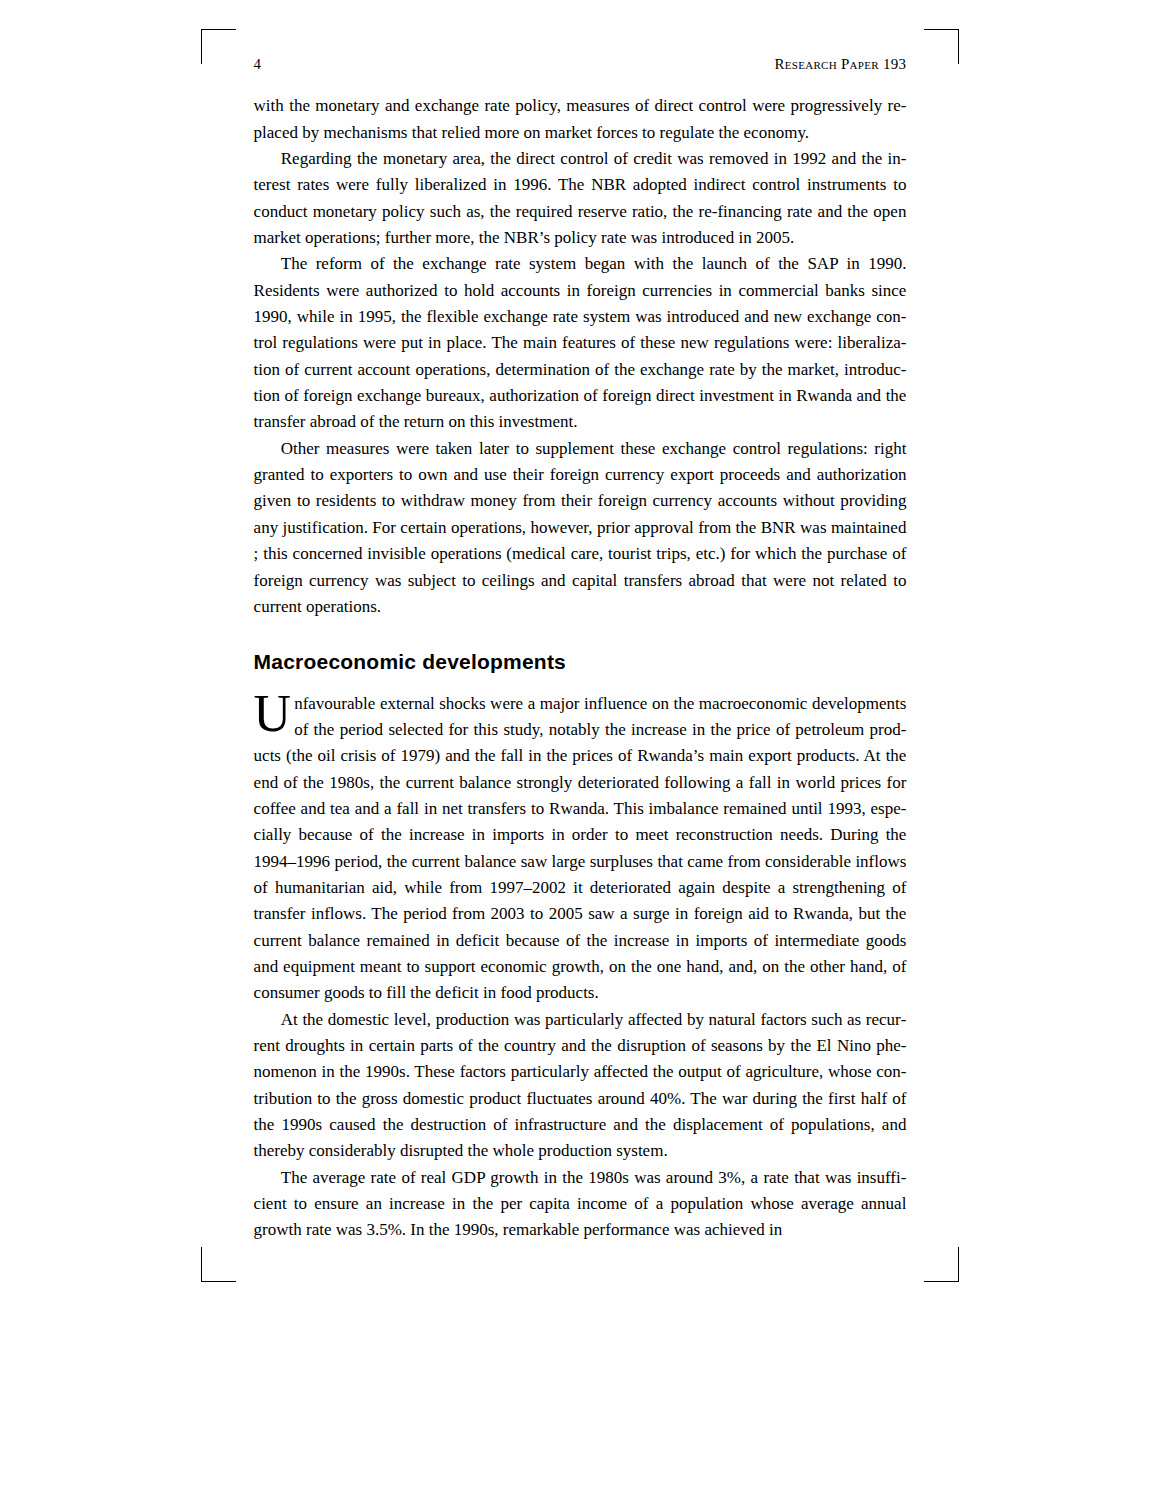4 Research Paper 193
with the monetary and exchange rate policy, measures of direct control were progressively replaced by mechanisms that relied more on market forces to regulate the economy.
Regarding the monetary area, the direct control of credit was removed in 1992 and the interest rates were fully liberalized in 1996. The NBR adopted indirect control instruments to conduct monetary policy such as, the required reserve ratio, the re-financing rate and the open market operations; further more, the NBR’s policy rate was introduced in 2005.
The reform of the exchange rate system began with the launch of the SAP in 1990. Residents were authorized to hold accounts in foreign currencies in commercial banks since 1990, while in 1995, the flexible exchange rate system was introduced and new exchange control regulations were put in place. The main features of these new regulations were: liberalization of current account operations, determination of the exchange rate by the market, introduction of foreign exchange bureaux, authorization of foreign direct investment in Rwanda and the transfer abroad of the return on this investment.
Other measures were taken later to supplement these exchange control regulations: right granted to exporters to own and use their foreign currency export proceeds and authorization given to residents to withdraw money from their foreign currency accounts without providing any justification. For certain operations, however, prior approval from the BNR was maintained ; this concerned invisible operations (medical care, tourist trips, etc.) for which the purchase of foreign currency was subject to ceilings and capital transfers abroad that were not related to current operations.
Macroeconomic developments
Unfavourable external shocks were a major influence on the macroeconomic developments of the period selected for this study, notably the increase in the price of petroleum products (the oil crisis of 1979) and the fall in the prices of Rwanda’s main export products. At the end of the 1980s, the current balance strongly deteriorated following a fall in world prices for coffee and tea and a fall in net transfers to Rwanda. This imbalance remained until 1993, especially because of the increase in imports in order to meet reconstruction needs. During the 1994–1996 period, the current balance saw large surpluses that came from considerable inflows of humanitarian aid, while from 1997–2002 it deteriorated again despite a strengthening of transfer inflows. The period from 2003 to 2005 saw a surge in foreign aid to Rwanda, but the current balance remained in deficit because of the increase in imports of intermediate goods and equipment meant to support economic growth, on the one hand, and, on the other hand, of consumer goods to fill the deficit in food products.
At the domestic level, production was particularly affected by natural factors such as recurrent droughts in certain parts of the country and the disruption of seasons by the El Nino phenomenon in the 1990s. These factors particularly affected the output of agriculture, whose contribution to the gross domestic product fluctuates around 40%. The war during the first half of the 1990s caused the destruction of infrastructure and the displacement of populations, and thereby considerably disrupted the whole production system.
The average rate of real GDP growth in the 1980s was around 3%, a rate that was insufficient to ensure an increase in the per capita income of a population whose average annual growth rate was 3.5%. In the 1990s, remarkable performance was achieved in